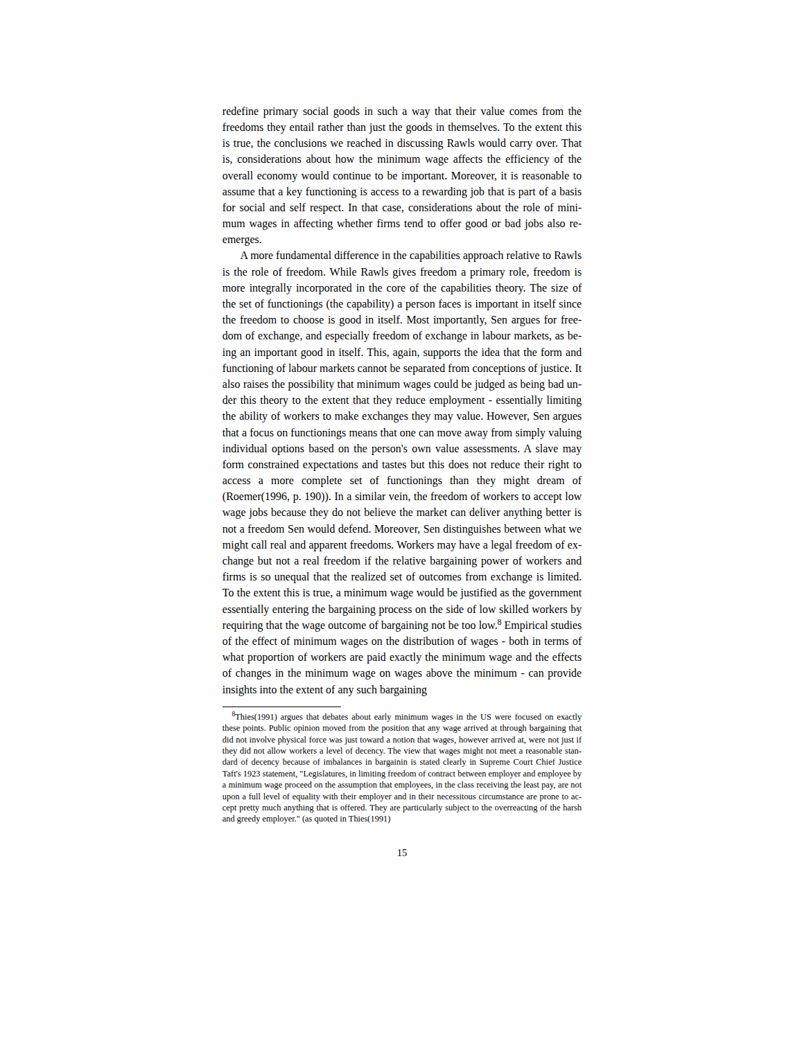redefine primary social goods in such a way that their value comes from the freedoms they entail rather than just the goods in themselves. To the extent this is true, the conclusions we reached in discussing Rawls would carry over. That is, considerations about how the minimum wage affects the efficiency of the overall economy would continue to be important. Moreover, it is reasonable to assume that a key functioning is access to a rewarding job that is part of a basis for social and self respect. In that case, considerations about the role of minimum wages in affecting whether firms tend to offer good or bad jobs also re-emerges.
A more fundamental difference in the capabilities approach relative to Rawls is the role of freedom. While Rawls gives freedom a primary role, freedom is more integrally incorporated in the core of the capabilities theory. The size of the set of functionings (the capability) a person faces is important in itself since the freedom to choose is good in itself. Most importantly, Sen argues for freedom of exchange, and especially freedom of exchange in labour markets, as being an important good in itself. This, again, supports the idea that the form and functioning of labour markets cannot be separated from conceptions of justice. It also raises the possibility that minimum wages could be judged as being bad under this theory to the extent that they reduce employment - essentially limiting the ability of workers to make exchanges they may value. However, Sen argues that a focus on functionings means that one can move away from simply valuing individual options based on the person's own value assessments. A slave may form constrained expectations and tastes but this does not reduce their right to access a more complete set of functionings than they might dream of (Roemer(1996, p. 190)). In a similar vein, the freedom of workers to accept low wage jobs because they do not believe the market can deliver anything better is not a freedom Sen would defend. Moreover, Sen distinguishes between what we might call real and apparent freedoms. Workers may have a legal freedom of exchange but not a real freedom if the relative bargaining power of workers and firms is so unequal that the realized set of outcomes from exchange is limited. To the extent this is true, a minimum wage would be justified as the government essentially entering the bargaining process on the side of low skilled workers by requiring that the wage outcome of bargaining not be too low.8 Empirical studies of the effect of minimum wages on the distribution of wages - both in terms of what proportion of workers are paid exactly the minimum wage and the effects of changes in the minimum wage on wages above the minimum - can provide insights into the extent of any such bargaining
8Thies(1991) argues that debates about early minimum wages in the US were focused on exactly these points. Public opinion moved from the position that any wage arrived at through bargaining that did not involve physical force was just toward a notion that wages, however arrived at, were not just if they did not allow workers a level of decency. The view that wages might not meet a reasonable standard of decency because of imbalances in bargainin is stated clearly in Supreme Court Chief Justice Taft's 1923 statement, "Legislatures, in limiting freedom of contract between employer and employee by a minimum wage proceed on the assumption that employees, in the class receiving the least pay, are not upon a full level of equality with their employer and in their necessitous circumstance are prone to accept pretty much anything that is offered. They are particularly subject to the overreacting of the harsh and greedy employer." (as quoted in Thies(1991)
15